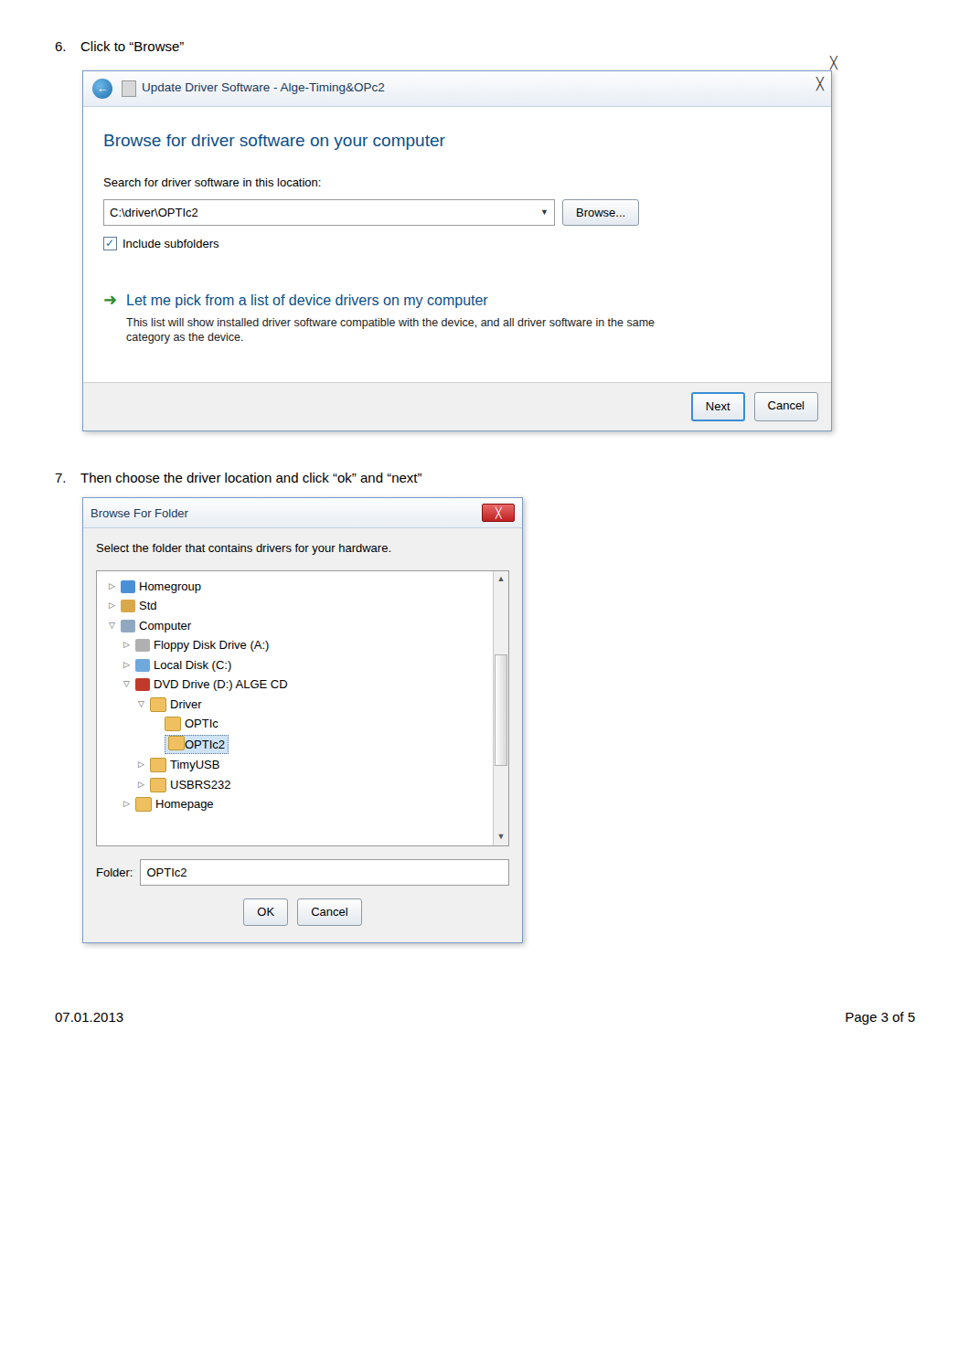6. Click to “Browse”
╳
←
Update Driver Software - Alge-Timing&OPc2
╳
Browse for driver software on your computer
Search for driver software in this location:
C:\driver\OPTIc2 ▼
Browse...
Include subfolders
➜
Let me pick from a list of device drivers on my computer
This list will show installed driver software compatible with the device, and all driver software in the same category as the device.
Next
Cancel
7. Then choose the driver location and click “ok” and “next”
Browse For Folder
╳
Select the folder that contains drivers for your hardware.
▷ Homegroup
▷ Std
▽ Computer
▷ Floppy Disk Drive (A:)
▷ Local Disk (C:)
▽ DVD Drive (D:) ALGE CD
▽ Driver
OPTIc
OPTIc2
▷ TimyUSB
▷ USBRS232
▷ Homepage
▲
▼
Folder:
OPTIc2
OK
Cancel
07.01.2013
Page 3 of 5